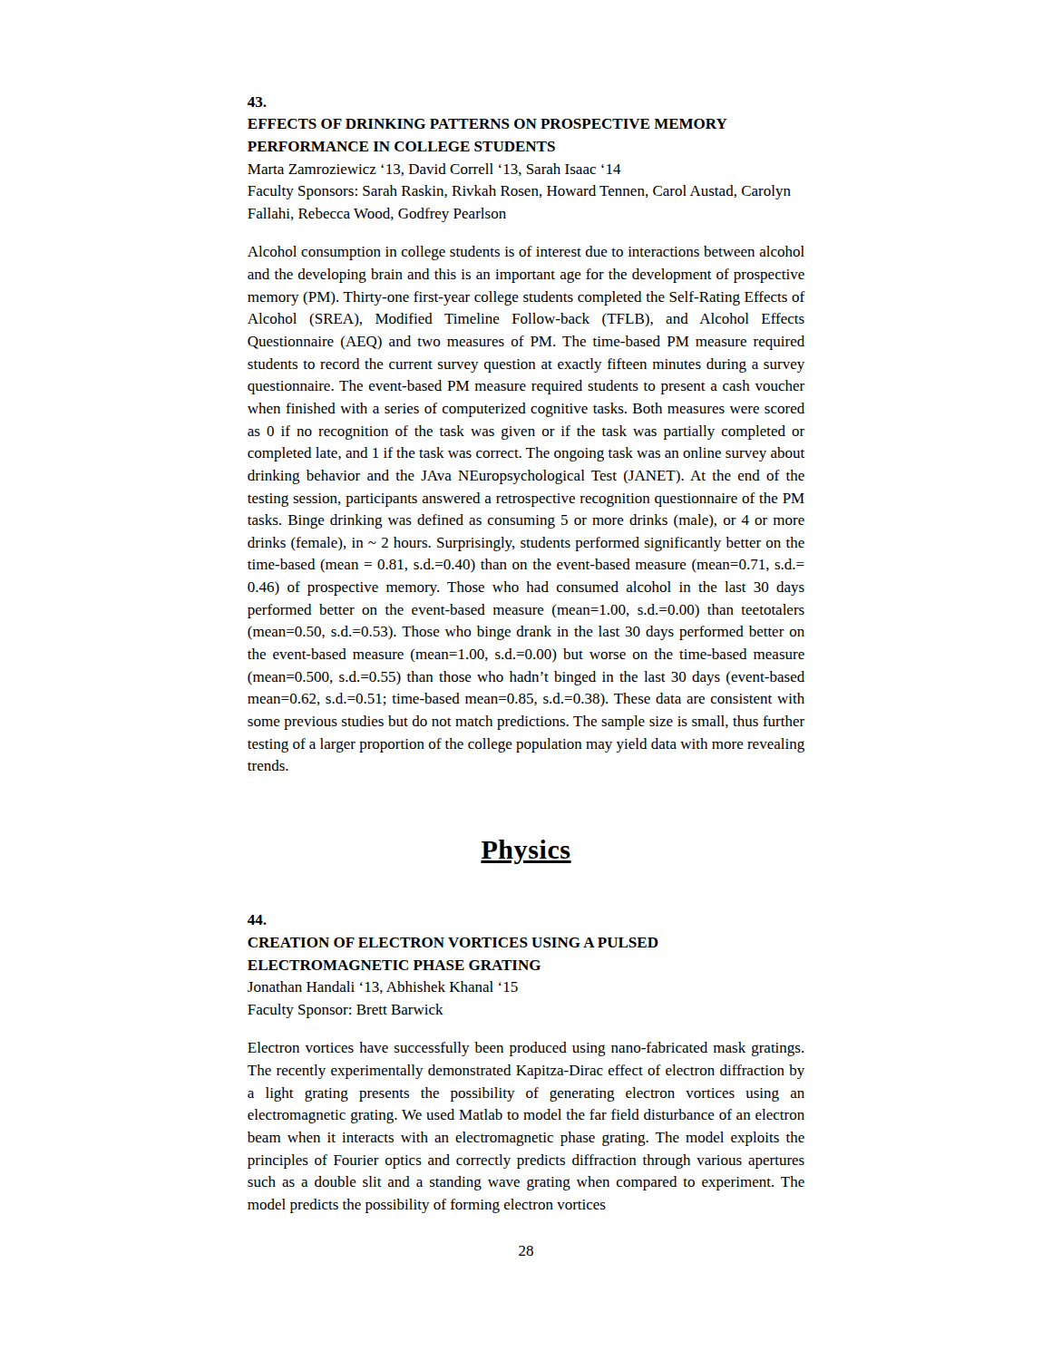43.
Effects of Drinking Patterns on Prospective Memory Performance in College Students
Marta Zamroziewicz ‘13, David Correll ‘13, Sarah Isaac ‘14
Faculty Sponsors: Sarah Raskin, Rivkah Rosen, Howard Tennen, Carol Austad, Carolyn Fallahi, Rebecca Wood, Godfrey Pearlson
Alcohol consumption in college students is of interest due to interactions between alcohol and the developing brain and this is an important age for the development of prospective memory (PM). Thirty-one first-year college students completed the Self-Rating Effects of Alcohol (SREA), Modified Timeline Follow-back (TFLB), and Alcohol Effects Questionnaire (AEQ) and two measures of PM. The time-based PM measure required students to record the current survey question at exactly fifteen minutes during a survey questionnaire. The event-based PM measure required students to present a cash voucher when finished with a series of computerized cognitive tasks. Both measures were scored as 0 if no recognition of the task was given or if the task was partially completed or completed late, and 1 if the task was correct. The ongoing task was an online survey about drinking behavior and the JAva NEuropsychological Test (JANET). At the end of the testing session, participants answered a retrospective recognition questionnaire of the PM tasks. Binge drinking was defined as consuming 5 or more drinks (male), or 4 or more drinks (female), in ~ 2 hours. Surprisingly, students performed significantly better on the time-based (mean = 0.81, s.d.=0.40) than on the event-based measure (mean=0.71, s.d.= 0.46) of prospective memory. Those who had consumed alcohol in the last 30 days performed better on the event-based measure (mean=1.00, s.d.=0.00) than teetotalers (mean=0.50, s.d.=0.53). Those who binge drank in the last 30 days performed better on the event-based measure (mean=1.00, s.d.=0.00) but worse on the time-based measure (mean=0.500, s.d.=0.55) than those who hadn’t binged in the last 30 days (event-based mean=0.62, s.d.=0.51; time-based mean=0.85, s.d.=0.38). These data are consistent with some previous studies but do not match predictions. The sample size is small, thus further testing of a larger proportion of the college population may yield data with more revealing trends.
Physics
44.
Creation of Electron Vortices Using a Pulsed Electromagnetic Phase Grating
Jonathan Handali ‘13, Abhishek Khanal ‘15
Faculty Sponsor: Brett Barwick
Electron vortices have successfully been produced using nano-fabricated mask gratings. The recently experimentally demonstrated Kapitza-Dirac effect of electron diffraction by a light grating presents the possibility of generating electron vortices using an electromagnetic grating. We used Matlab to model the far field disturbance of an electron beam when it interacts with an electromagnetic phase grating. The model exploits the principles of Fourier optics and correctly predicts diffraction through various apertures such as a double slit and a standing wave grating when compared to experiment. The model predicts the possibility of forming electron vortices
28